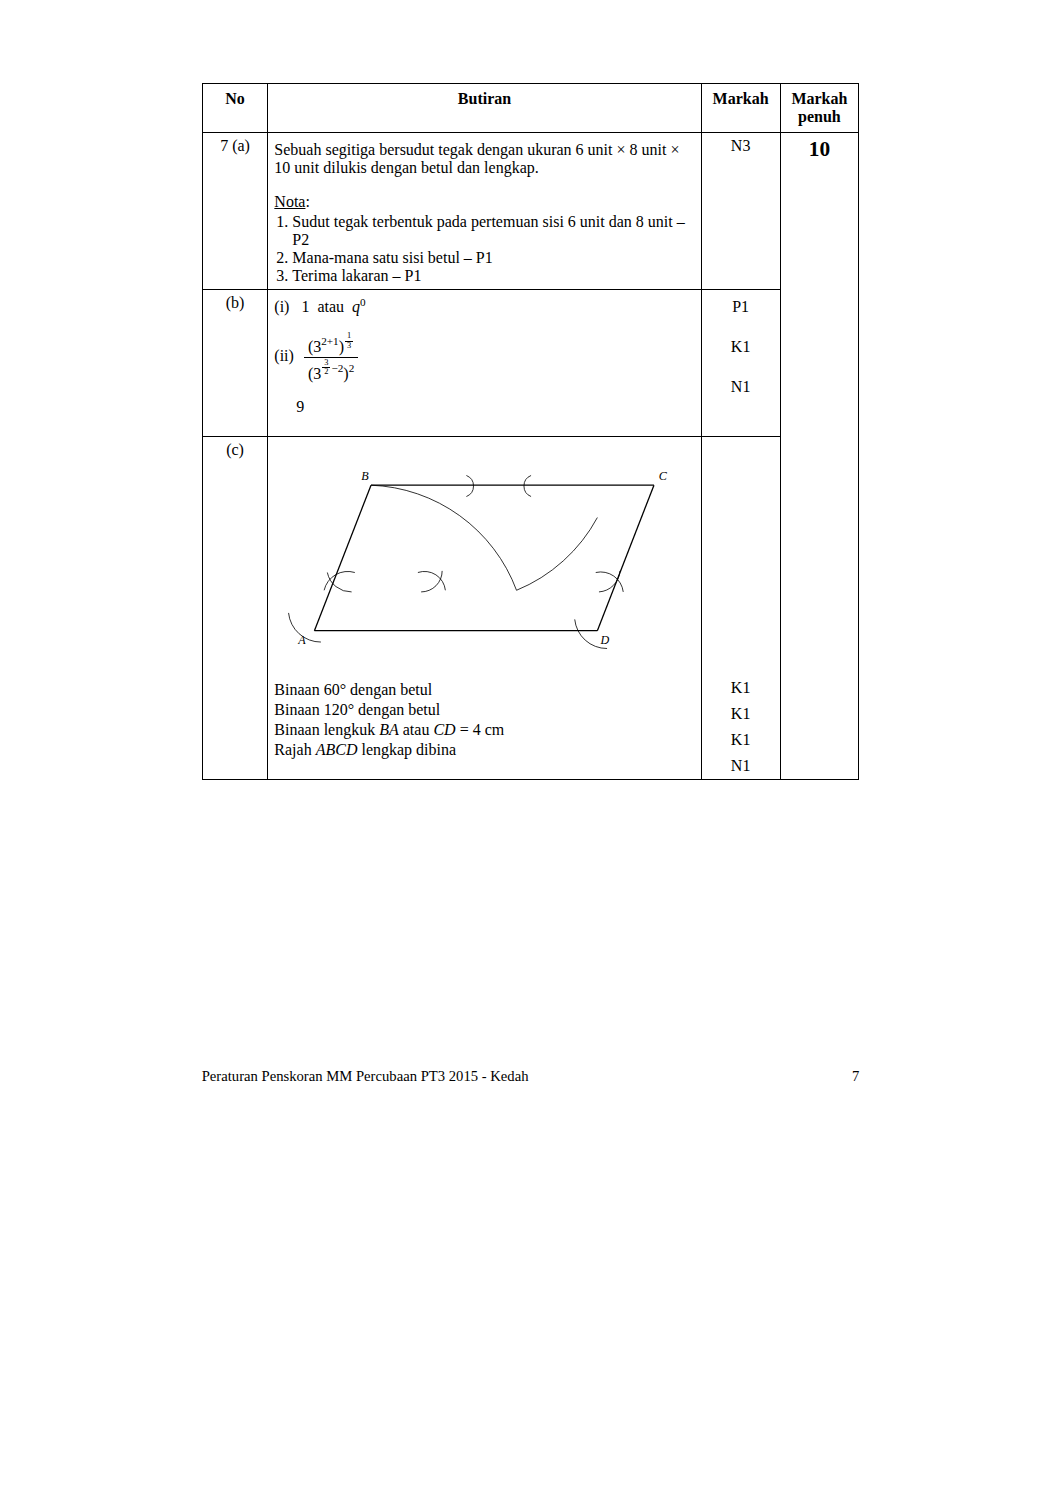| No | Butiran | Markah | Markah penuh |
| --- | --- | --- | --- |
| 7 (a) | Sebuah segitiga bersudut tegak dengan ukuran 6 unit × 8 unit × 10 unit dilukis dengan betul dan lengkap. Nota : Sudut tegak terbentuk pada pertemuan sisi 6 unit dan 8 unit – P2 Mana-mana satu sisi betul – P1 Terima lakaran – P1 | N3 | 10 |
| (b) | (i) 1 atau q 0 (ii) (3 2+1 ) 1 3 (3 3 2 −2 ) 2 9 | P1 K1 N1 |
| (c) | B C D A Binaan 60° dengan betul Binaan 120° dengan betul Binaan lengkuk BA atau CD = 4 cm Rajah ABCD lengkap dibina | K1 K1 K1 N1 |
Peraturan Penskoran MM Percubaan PT3 2015 - Kedah 7